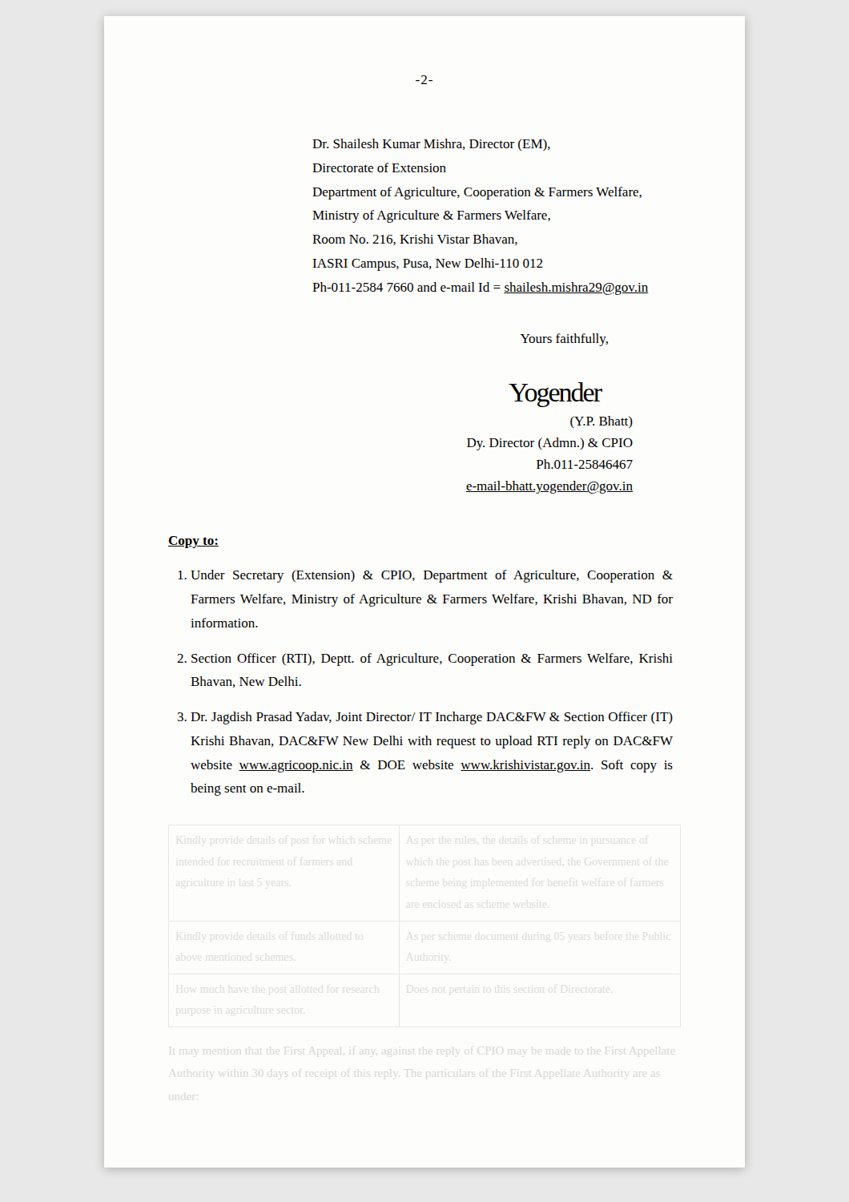-2-
Dr. Shailesh Kumar Mishra, Director (EM),
Directorate of Extension
Department of Agriculture, Cooperation & Farmers Welfare,
Ministry of Agriculture & Farmers Welfare,
Room No. 216, Krishi Vistar Bhavan,
IASRI Campus, Pusa, New Delhi-110 012
Ph-011-2584 7660 and e-mail Id = shailesh.mishra29@gov.in
Yours faithfully,
Yogender (Y.P. Bhatt)
Dy. Director (Admn.) & CPIO
Ph.011-25846467
e-mail-bhatt.yogender@gov.in
Copy to:
Under Secretary (Extension) & CPIO, Department of Agriculture, Cooperation & Farmers Welfare, Ministry of Agriculture & Farmers Welfare, Krishi Bhavan, ND for information.
Section Officer (RTI), Deptt. of Agriculture, Cooperation & Farmers Welfare, Krishi Bhavan, New Delhi.
Dr. Jagdish Prasad Yadav, Joint Director/ IT Incharge DAC&FW & Section Officer (IT) Krishi Bhavan, DAC&FW New Delhi with request to upload RTI reply on DAC&FW website www.agricoop.nic.in & DOE website www.krishivistar.gov.in. Soft copy is being sent on e-mail.
| Kindly provide details of post for which scheme intended for recruitment of farmers and agriculture in last 5 years. | As per the rules, the details of scheme in pursuance of which the post has been advertised, the Government of the scheme being implemented for benefit welfare of farmers are enclosed as scheme website. |
| Kindly provide details of funds allotted to above mentioned schemes. | As per scheme document during 05 years before the Public Authority. |
| How much have the post allotted for research purpose in agriculture sector. | Does not pertain to this section of Directorate. |
It may mention that the First Appeal, if any, against the reply of CPIO may be made to the First Appellate Authority within 30 days of receipt of this reply. The particulars of the First Appellate Authority are as under: